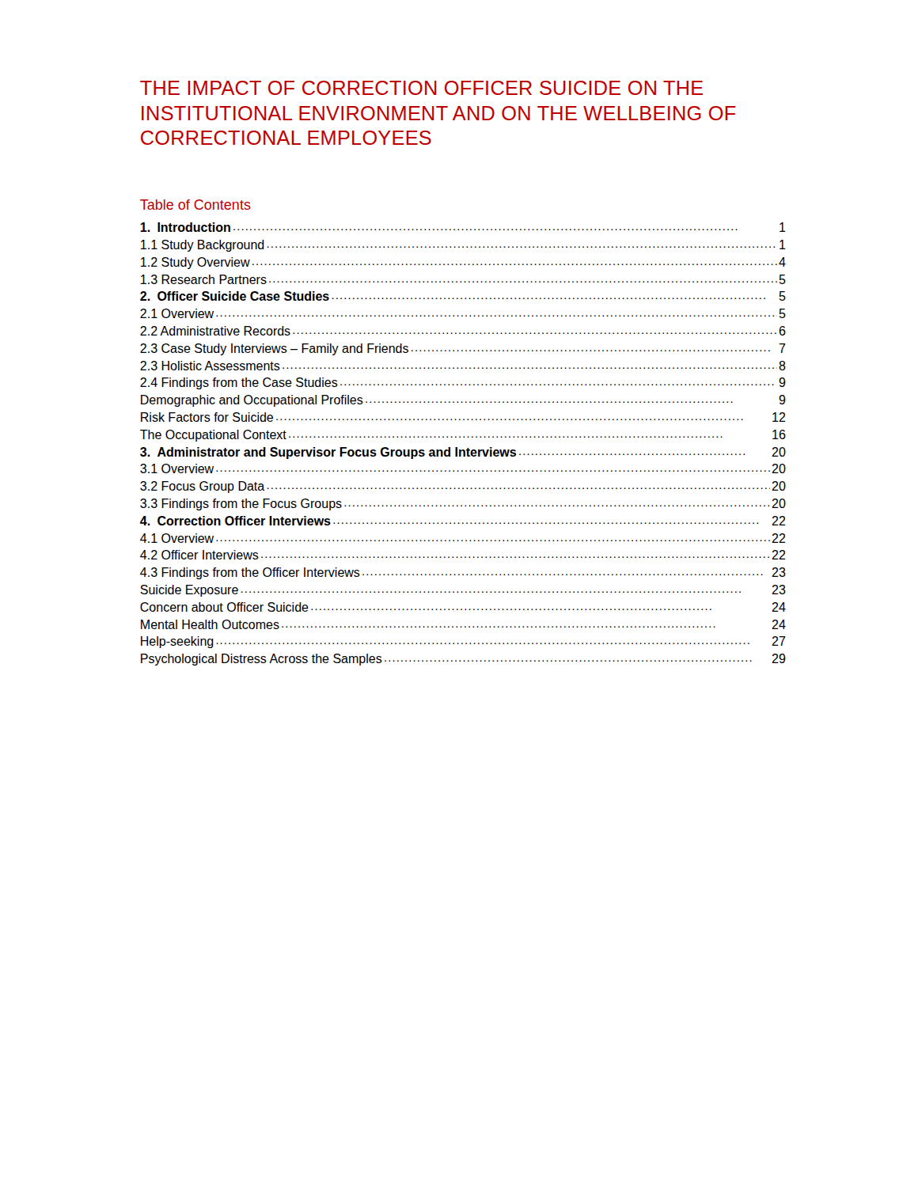THE IMPACT OF CORRECTION OFFICER SUICIDE ON THE INSTITUTIONAL ENVIRONMENT AND ON THE WELLBEING OF CORRECTIONAL EMPLOYEES
Table of Contents
1. Introduction .......................................................................................................................... 1
1.1 Study Background ................................................................................................................................. 1
1.2 Study Overview ..................................................................................................................................... 4
1.3 Research Partners ................................................................................................................................. 5
2. Officer Suicide Case Studies ......................................................................................................... 5
2.1 Overview ................................................................................................................................................. 5
2.2 Administrative Records ......................................................................................................................... 6
2.3 Case Study Interviews – Family and Friends ....................................................................................... 7
2.3 Holistic Assessments ............................................................................................................................. 8
2.4 Findings from the Case Studies ......................................................................................................... 9
Demographic and Occupational Profiles ......................................................................................... 9
Risk Factors for Suicide ................................................................................................................. 12
The Occupational Context ......................................................................................................... 16
3. Administrator and Supervisor Focus Groups and Interviews ....................................................... 20
3.1 Overview ............................................................................................................................................. 20
3.2 Focus Group Data ................................................................................................................................. 20
3.3 Findings from the Focus Groups ......................................................................................................... 20
4. Correction Officer Interviews ....................................................................................................... 22
4.1 Overview ............................................................................................................................................. 22
4.2 Officer Interviews ................................................................................................................................. 22
4.3 Findings from the Officer Interviews ................................................................................................. 23
Suicide Exposure ......................................................................................................................... 23
Concern about Officer Suicide ................................................................................................. 24
Mental Health Outcomes ......................................................................................................... 24
Help-seeking ................................................................................................................................. 27
Psychological Distress Across the Samples ......................................................................................... 29